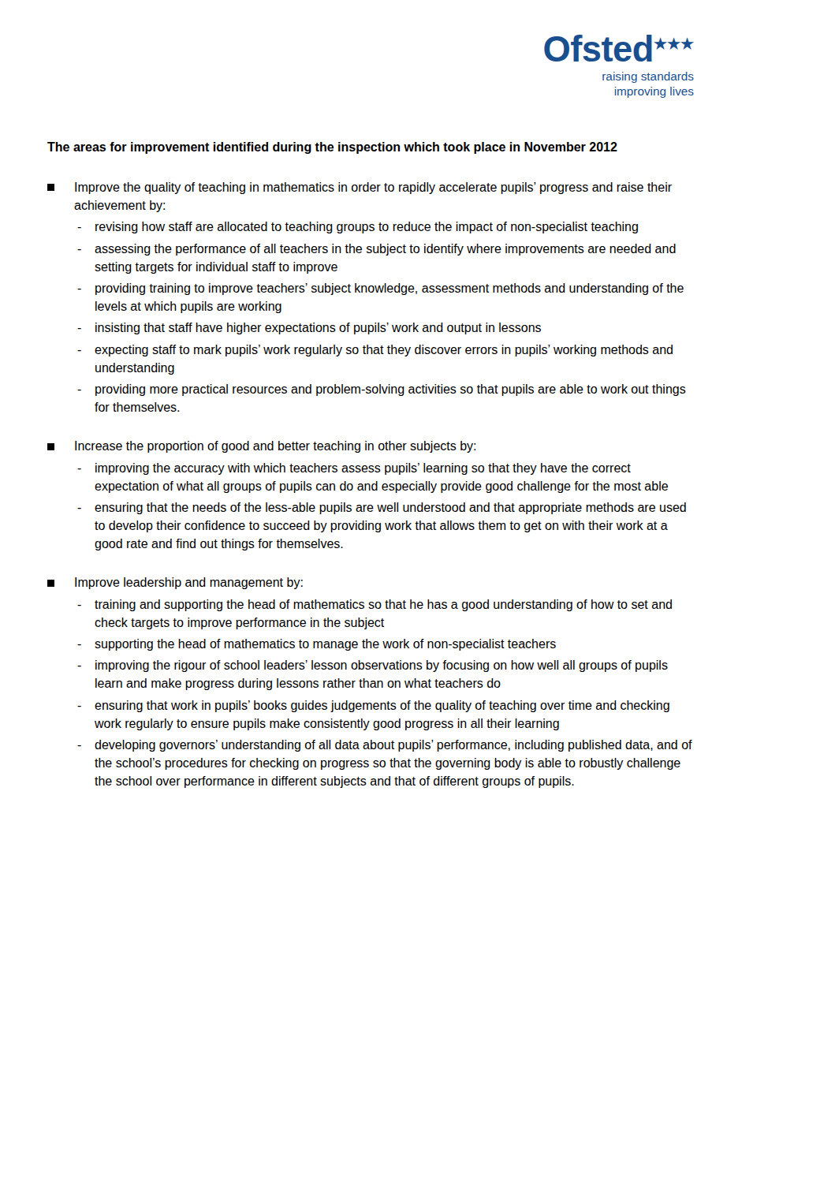Ofsted★★★
raising standards
improving lives
The areas for improvement identified during the inspection which took place in November 2012
Improve the quality of teaching in mathematics in order to rapidly accelerate pupils’ progress and raise their achievement by:
revising how staff are allocated to teaching groups to reduce the impact of non-specialist teaching
assessing the performance of all teachers in the subject to identify where improvements are needed and setting targets for individual staff to improve
providing training to improve teachers’ subject knowledge, assessment methods and understanding of the levels at which pupils are working
insisting that staff have higher expectations of pupils’ work and output in lessons
expecting staff to mark pupils’ work regularly so that they discover errors in pupils’ working methods and understanding
providing more practical resources and problem-solving activities so that pupils are able to work out things for themselves.
Increase the proportion of good and better teaching in other subjects by:
improving the accuracy with which teachers assess pupils’ learning so that they have the correct expectation of what all groups of pupils can do and especially provide good challenge for the most able
ensuring that the needs of the less-able pupils are well understood and that appropriate methods are used to develop their confidence to succeed by providing work that allows them to get on with their work at a good rate and find out things for themselves.
Improve leadership and management by:
training and supporting the head of mathematics so that he has a good understanding of how to set and check targets to improve performance in the subject
supporting the head of mathematics to manage the work of non-specialist teachers
improving the rigour of school leaders’ lesson observations by focusing on how well all groups of pupils learn and make progress during lessons rather than on what teachers do
ensuring that work in pupils’ books guides judgements of the quality of teaching over time and checking work regularly to ensure pupils make consistently good progress in all their learning
developing governors’ understanding of all data about pupils’ performance, including published data, and of the school’s procedures for checking on progress so that the governing body is able to robustly challenge the school over performance in different subjects and that of different groups of pupils.